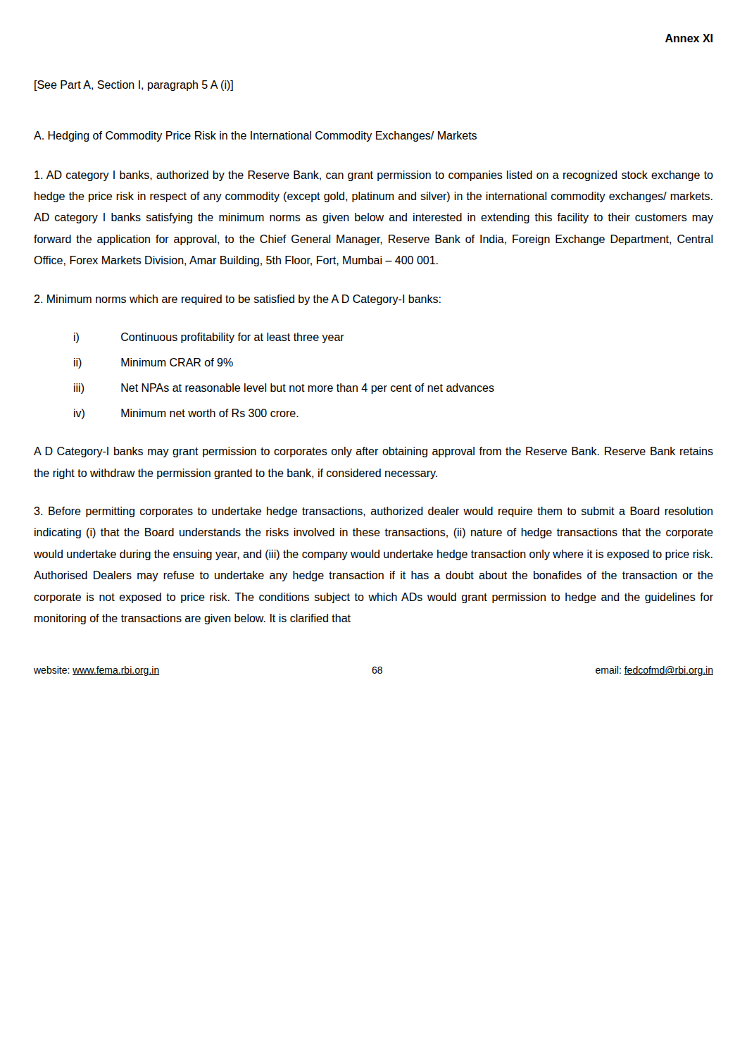Annex XI
[See Part A, Section I, paragraph 5 A (i)]
A. Hedging of Commodity Price Risk in the International Commodity Exchanges/ Markets
1. AD category I banks, authorized by the Reserve Bank, can grant permission to companies listed on a recognized stock exchange to hedge the price risk in respect of any commodity (except gold, platinum and silver) in the international commodity exchanges/ markets. AD category I banks satisfying the minimum norms as given below and interested in extending this facility to their customers may forward the application for approval, to the Chief General Manager, Reserve Bank of India, Foreign Exchange Department, Central Office, Forex Markets Division, Amar Building, 5th Floor, Fort, Mumbai – 400 001.
2. Minimum norms which are required to be satisfied by the A D Category-I banks:
i) Continuous profitability for at least three year
ii) Minimum CRAR of 9%
iii) Net NPAs at reasonable level but not more than 4 per cent of net advances
iv) Minimum net worth of Rs 300 crore.
A D Category-I banks may grant permission to corporates only after obtaining approval from the Reserve Bank. Reserve Bank retains the right to withdraw the permission granted to the bank, if considered necessary.
3. Before permitting corporates to undertake hedge transactions, authorized dealer would require them to submit a Board resolution indicating (i) that the Board understands the risks involved in these transactions, (ii) nature of hedge transactions that the corporate would undertake during the ensuing year, and (iii) the company would undertake hedge transaction only where it is exposed to price risk. Authorised Dealers may refuse to undertake any hedge transaction if it has a doubt about the bonafides of the transaction or the corporate is not exposed to price risk. The conditions subject to which ADs would grant permission to hedge and the guidelines for monitoring of the transactions are given below. It is clarified that
website: www.fema.rbi.org.in
68
email: fedcofmd@rbi.org.in